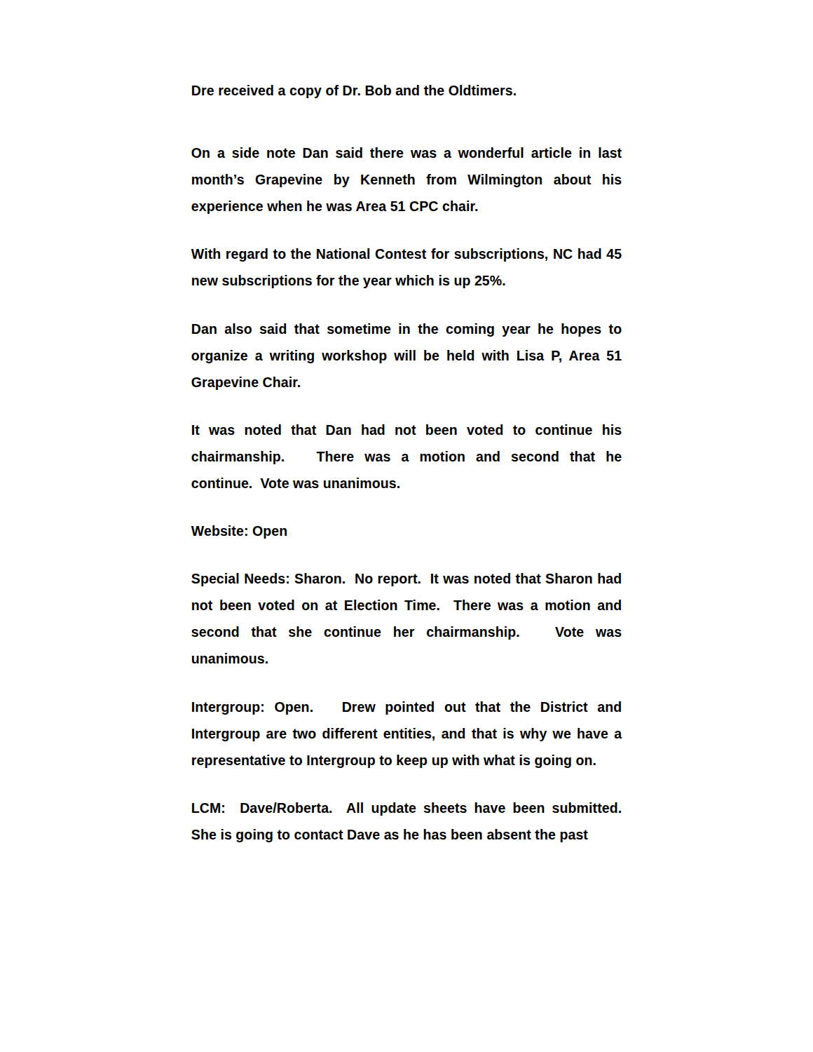Dre received a copy of Dr. Bob and the Oldtimers.
On a side note Dan said there was a wonderful article in last month’s Grapevine by Kenneth from Wilmington about his experience when he was Area 51 CPC chair.
With regard to the National Contest for subscriptions, NC had 45 new subscriptions for the year which is up 25%.
Dan also said that sometime in the coming year he hopes to organize a writing workshop will be held with Lisa P, Area 51 Grapevine Chair.
It was noted that Dan had not been voted to continue his chairmanship. There was a motion and second that he continue. Vote was unanimous.
Website: Open
Special Needs: Sharon. No report. It was noted that Sharon had not been voted on at Election Time. There was a motion and second that she continue her chairmanship. Vote was unanimous.
Intergroup: Open. Drew pointed out that the District and Intergroup are two different entities, and that is why we have a representative to Intergroup to keep up with what is going on.
LCM: Dave/Roberta. All update sheets have been submitted. She is going to contact Dave as he has been absent the past